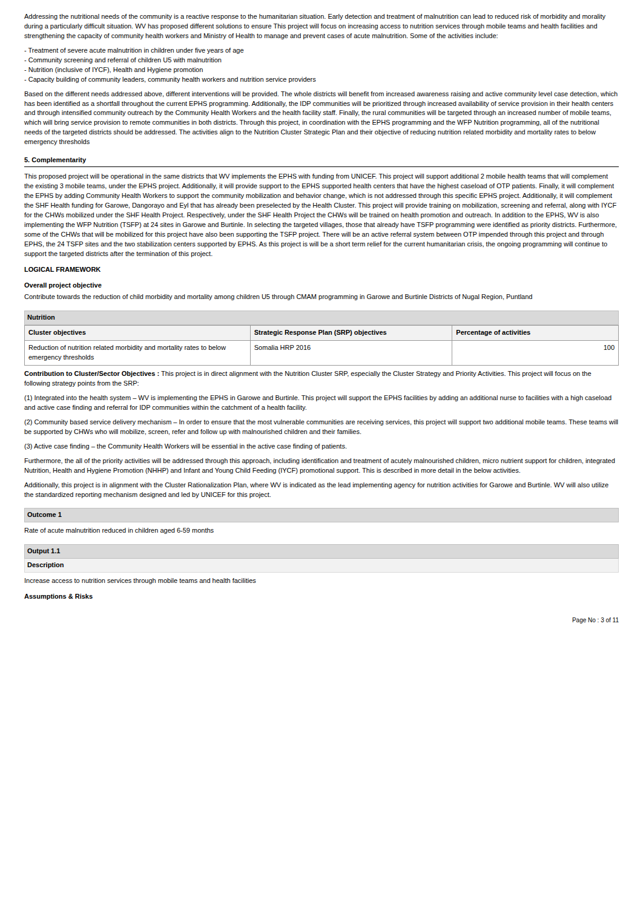Addressing the nutritional needs of the community is a reactive response to the humanitarian situation. Early detection and treatment of malnutrition can lead to reduced risk of morbidity and morality during a particularly difficult situation. WV has proposed different solutions to ensure This project will focus on increasing access to nutrition services through mobile teams and health facilities and strengthening the capacity of community health workers and Ministry of Health to manage and prevent cases of acute malnutrition. Some of the activities include:
Treatment of severe acute malnutrition in children under five years of age
Community screening and referral of children U5 with malnutrition
Nutrition (inclusive of IYCF), Health and Hygiene promotion
Capacity building of community leaders, community health workers and nutrition service providers
Based on the different needs addressed above, different interventions will be provided. The whole districts will benefit from increased awareness raising and active community level case detection, which has been identified as a shortfall throughout the current EPHS programming. Additionally, the IDP communities will be prioritized through increased availability of service provision in their health centers and through intensified community outreach by the Community Health Workers and the health facility staff. Finally, the rural communities will be targeted through an increased number of mobile teams, which will bring service provision to remote communities in both districts. Through this project, in coordination with the EPHS programming and the WFP Nutrition programming, all of the nutritional needs of the targeted districts should be addressed. The activities align to the Nutrition Cluster Strategic Plan and their objective of reducing nutrition related morbidity and mortality rates to below emergency thresholds
5. Complementarity
This proposed project will be operational in the same districts that WV implements the EPHS with funding from UNICEF. This project will support additional 2 mobile health teams that will complement the existing 3 mobile teams, under the EPHS project. Additionally, it will provide support to the EPHS supported health centers that have the highest caseload of OTP patients. Finally, it will complement the EPHS by adding Community Health Workers to support the community mobilization and behavior change, which is not addressed through this specific EPHS project. Additionally, it will complement the SHF Health funding for Garowe, Dangorayo and Eyl that has already been preselected by the Health Cluster. This project will provide training on mobilization, screening and referral, along with IYCF for the CHWs mobilized under the SHF Health Project. Respectively, under the SHF Health Project the CHWs will be trained on health promotion and outreach. In addition to the EPHS, WV is also implementing the WFP Nutrition (TSFP) at 24 sites in Garowe and Burtinle. In selecting the targeted villages, those that already have TSFP programming were identified as priority districts. Furthermore, some of the CHWs that will be mobilized for this project have also been supporting the TSFP project. There will be an active referral system between OTP impended through this project and through EPHS, the 24 TSFP sites and the two stabilization centers supported by EPHS. As this project is will be a short term relief for the current humanitarian crisis, the ongoing programming will continue to support the targeted districts after the termination of this project.
LOGICAL FRAMEWORK
Overall project objective
Contribute towards the reduction of child morbidity and mortality among children U5 through CMAM programming in Garowe and Burtinle Districts of Nugal Region, Puntland
Nutrition
| Cluster objectives | Strategic Response Plan (SRP) objectives | Percentage of activities |
| --- | --- | --- |
| Reduction of nutrition related morbidity and mortality rates to below emergency thresholds | Somalia HRP 2016 | 100 |
Contribution to Cluster/Sector Objectives : This project is in direct alignment with the Nutrition Cluster SRP, especially the Cluster Strategy and Priority Activities. This project will focus on the following strategy points from the SRP:
(1) Integrated into the health system – WV is implementing the EPHS in Garowe and Burtinle. This project will support the EPHS facilities by adding an additional nurse to facilities with a high caseload and active case finding and referral for IDP communities within the catchment of a health facility.
(2) Community based service delivery mechanism – In order to ensure that the most vulnerable communities are receiving services, this project will support two additional mobile teams. These teams will be supported by CHWs who will mobilize, screen, refer and follow up with malnourished children and their families.
(3) Active case finding – the Community Health Workers will be essential in the active case finding of patients.
Furthermore, the all of the priority activities will be addressed through this approach, including identification and treatment of acutely malnourished children, micro nutrient support for children, integrated Nutrition, Health and Hygiene Promotion (NHHP) and Infant and Young Child Feeding (IYCF) promotional support. This is described in more detail in the below activities.
Additionally, this project is in alignment with the Cluster Rationalization Plan, where WV is indicated as the lead implementing agency for nutrition activities for Garowe and Burtinle. WV will also utilize the standardized reporting mechanism designed and led by UNICEF for this project.
Outcome 1
Rate of acute malnutrition reduced in children aged 6-59 months
Output 1.1
Description
Increase access to nutrition services through mobile teams and health facilities
Assumptions & Risks
Page No : 3 of 11